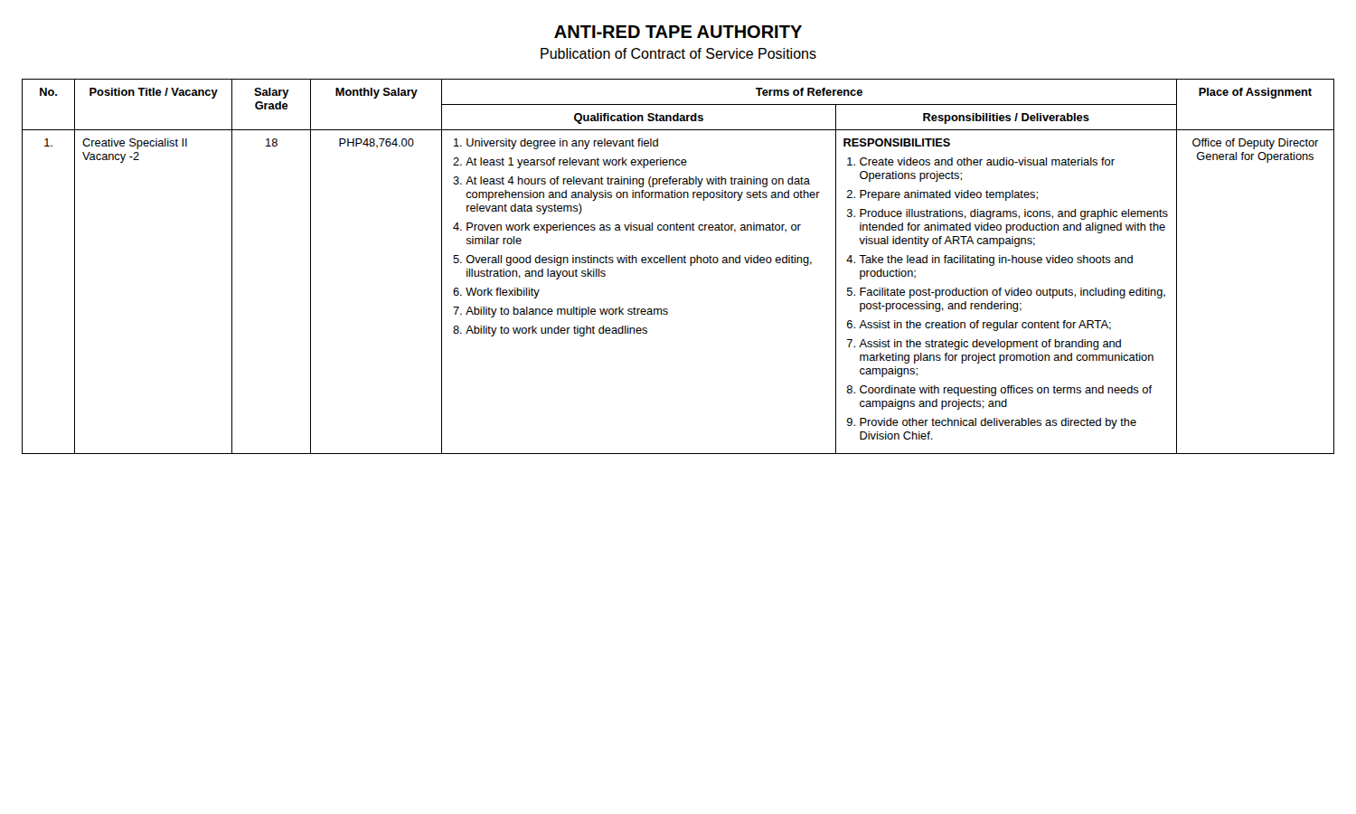ANTI-RED TAPE AUTHORITY
Publication of Contract of Service Positions
| No. | Position Title / Vacancy | Salary Grade | Monthly Salary | Terms of Reference | Place of Assignment |
| --- | --- | --- | --- | --- | --- |
| Qualification Standards | Responsibilities / Deliverables |
| 1. | Creative Specialist II Vacancy -2 | 18 | PHP48,764.00 | University degree in any relevant field At least 1 yearsof relevant work experience At least 4 hours of relevant training (preferably with training on data comprehension and analysis on information repository sets and other relevant data systems) Proven work experiences as a visual content creator, animator, or similar role Overall good design instincts with excellent photo and video editing, illustration, and layout skills Work flexibility Ability to balance multiple work streams Ability to work under tight deadlines | RESPONSIBILITIES Create videos and other audio-visual materials for Operations projects; Prepare animated video templates; Produce illustrations, diagrams, icons, and graphic elements intended for animated video production and aligned with the visual identity of ARTA campaigns; Take the lead in facilitating in-house video shoots and production; Facilitate post-production of video outputs, including editing, post-processing, and rendering; Assist in the creation of regular content for ARTA; Assist in the strategic development of branding and marketing plans for project promotion and communication campaigns; Coordinate with requesting offices on terms and needs of campaigns and projects; and Provide other technical deliverables as directed by the Division Chief. | Office of Deputy Director General for Operations |